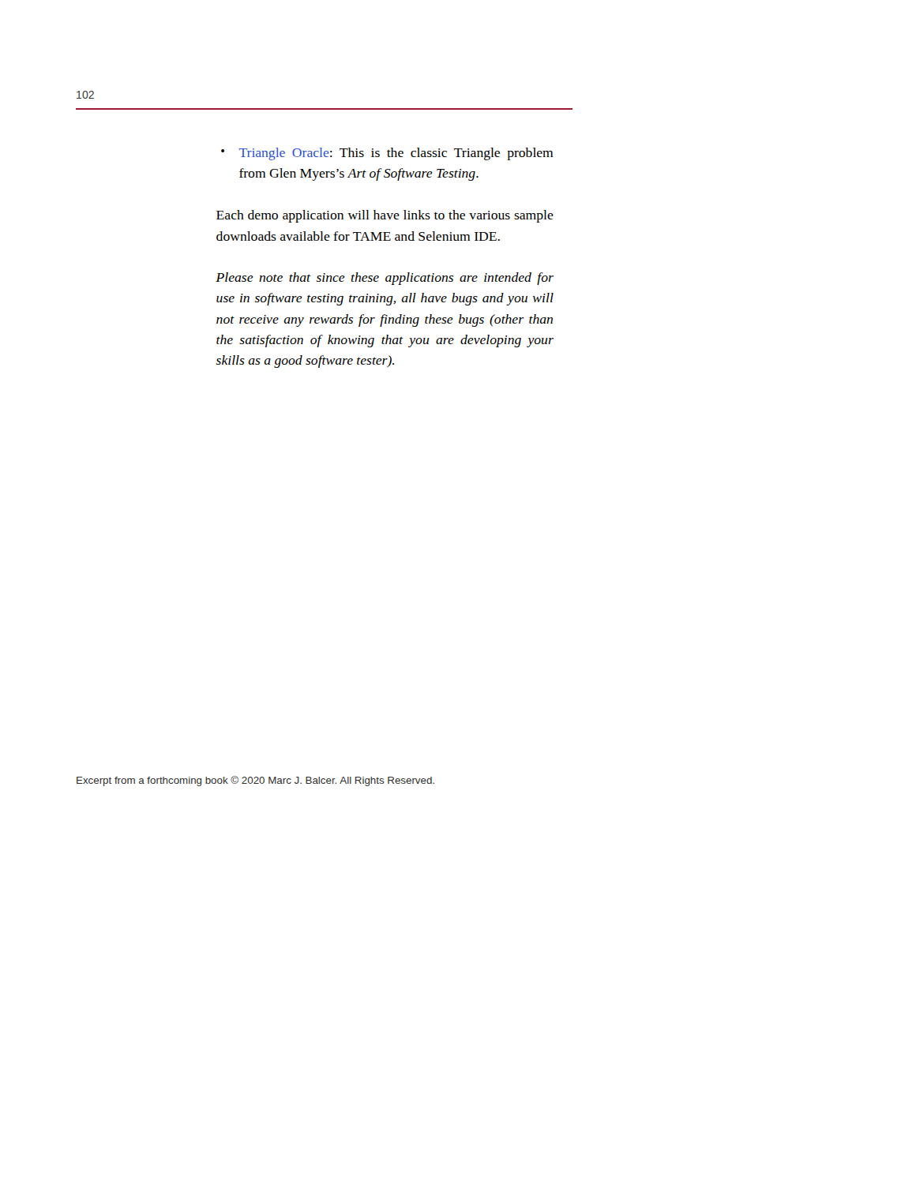102
Triangle Oracle: This is the classic Triangle problem from Glen Myers’s Art of Software Testing.
Each demo application will have links to the various sample downloads available for TAME and Selenium IDE.
Please note that since these applications are intended for use in software testing training, all have bugs and you will not receive any rewards for finding these bugs (other than the satisfaction of knowing that you are developing your skills as a good software tester).
Excerpt from a forthcoming book © 2020 Marc J. Balcer. All Rights Reserved.